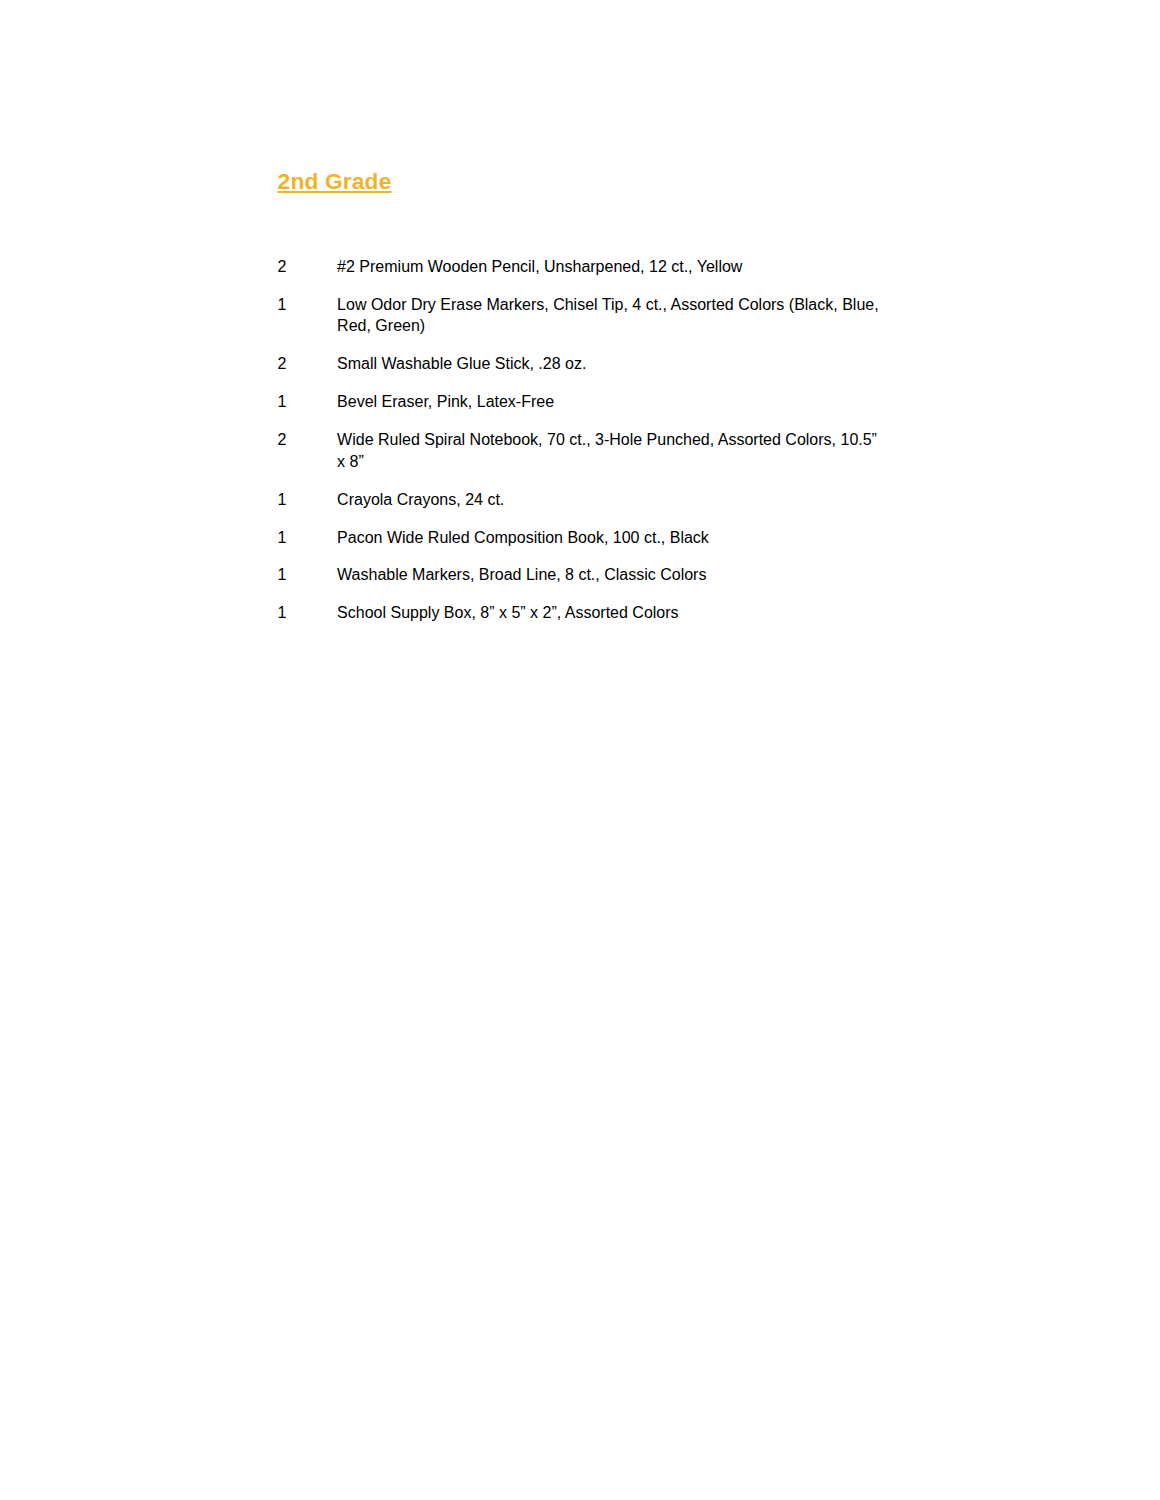2nd Grade
| 2 | #2 Premium Wooden Pencil, Unsharpened, 12 ct., Yellow |
| 1 | Low Odor Dry Erase Markers, Chisel Tip, 4 ct., Assorted Colors (Black, Blue, Red, Green) |
| 2 | Small Washable Glue Stick, .28 oz. |
| 1 | Bevel Eraser, Pink, Latex-Free |
| 2 | Wide Ruled Spiral Notebook, 70 ct., 3-Hole Punched, Assorted Colors, 10.5” x 8” |
| 1 | Crayola Crayons, 24 ct. |
| 1 | Pacon Wide Ruled Composition Book, 100 ct., Black |
| 1 | Washable Markers, Broad Line, 8 ct., Classic Colors |
| 1 | School Supply Box, 8” x 5” x 2”, Assorted Colors |